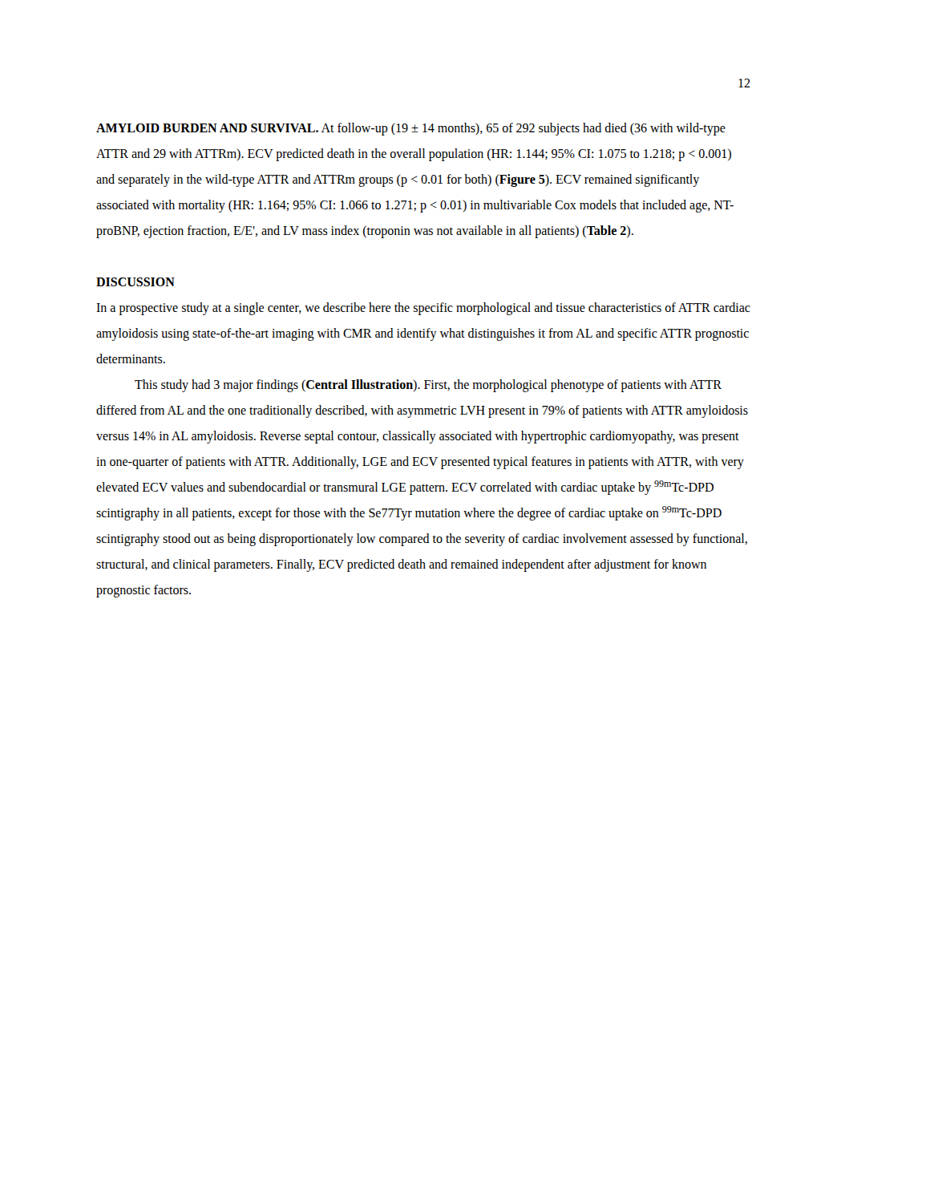12
AMYLOID BURDEN AND SURVIVAL. At follow-up (19 ± 14 months), 65 of 292 subjects had died (36 with wild-type ATTR and 29 with ATTRm). ECV predicted death in the overall population (HR: 1.144; 95% CI: 1.075 to 1.218; p < 0.001) and separately in the wild-type ATTR and ATTRm groups (p < 0.01 for both) (Figure 5). ECV remained significantly associated with mortality (HR: 1.164; 95% CI: 1.066 to 1.271; p < 0.01) in multivariable Cox models that included age, NT-proBNP, ejection fraction, E/E', and LV mass index (troponin was not available in all patients) (Table 2).
DISCUSSION
In a prospective study at a single center, we describe here the specific morphological and tissue characteristics of ATTR cardiac amyloidosis using state-of-the-art imaging with CMR and identify what distinguishes it from AL and specific ATTR prognostic determinants.
This study had 3 major findings (Central Illustration). First, the morphological phenotype of patients with ATTR differed from AL and the one traditionally described, with asymmetric LVH present in 79% of patients with ATTR amyloidosis versus 14% in AL amyloidosis. Reverse septal contour, classically associated with hypertrophic cardiomyopathy, was present in one-quarter of patients with ATTR. Additionally, LGE and ECV presented typical features in patients with ATTR, with very elevated ECV values and subendocardial or transmural LGE pattern. ECV correlated with cardiac uptake by 99mTc-DPD scintigraphy in all patients, except for those with the Se77Tyr mutation where the degree of cardiac uptake on 99mTc-DPD scintigraphy stood out as being disproportionately low compared to the severity of cardiac involvement assessed by functional, structural, and clinical parameters. Finally, ECV predicted death and remained independent after adjustment for known prognostic factors.